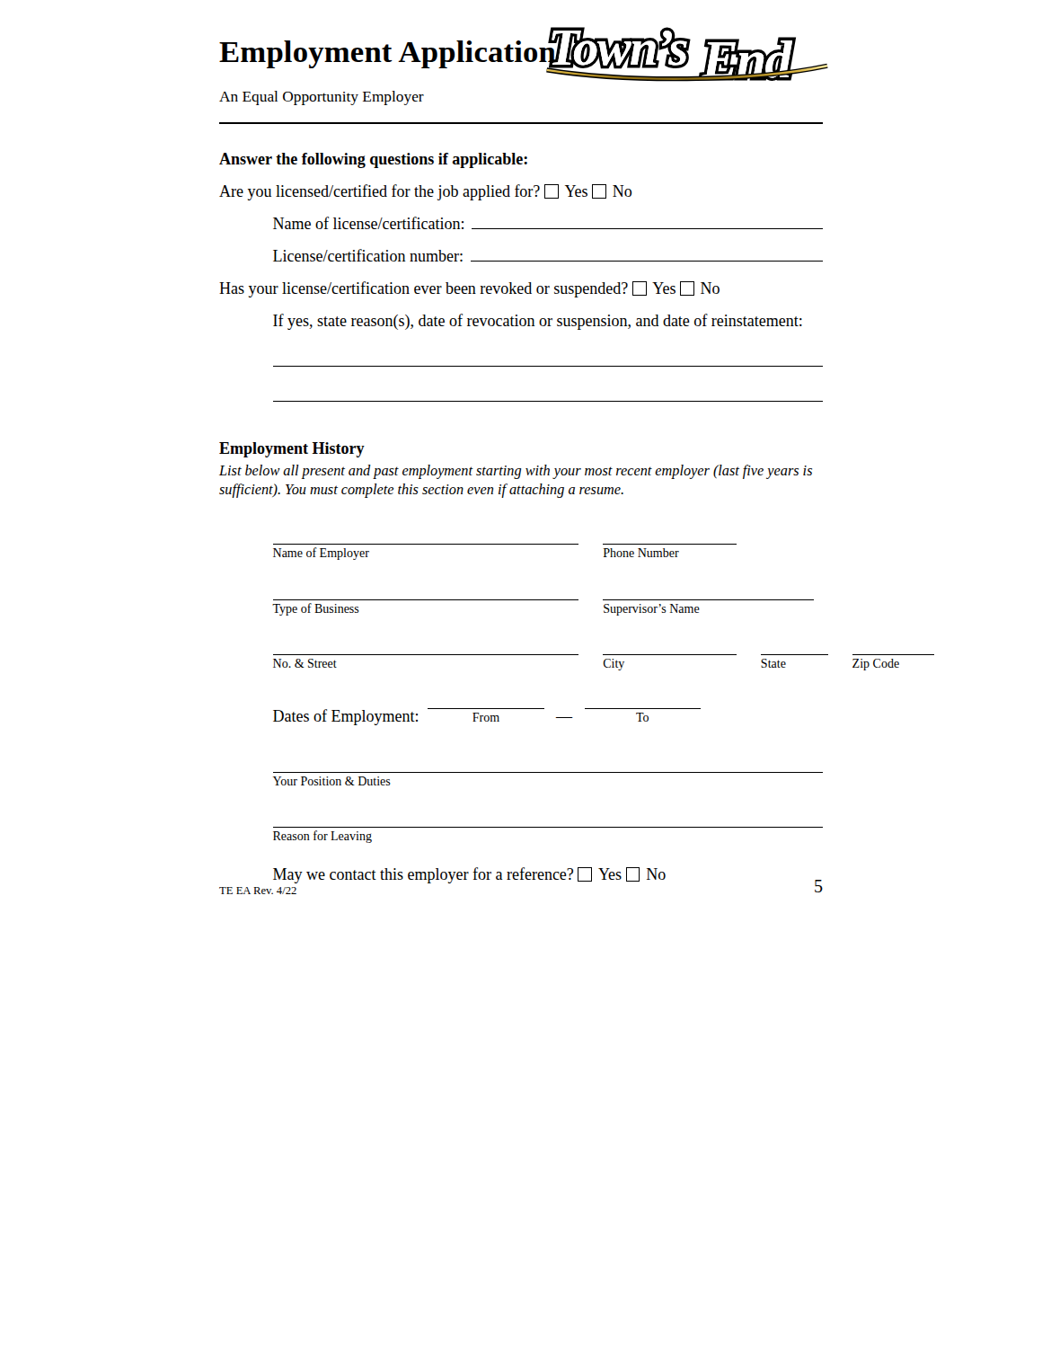Town’s Town’s End End
Employment Application
An Equal Opportunity Employer
Answer the following questions if applicable:
Are you licensed/certified for the job applied for? Yes No
Name of license/certification:
License/certification number:
Has your license/certification ever been revoked or suspended? Yes No
If yes, state reason(s), date of revocation or suspension, and date of reinstatement:
Employment History
List below all present and past employment starting with your most recent employer (last five years is sufficient). You must complete this section even if attaching a resume.
Name of Employer
Phone Number
Type of Business
Supervisor’s Name
No. & Street
City
State
Zip Code
Dates of Employment: From — To
Your Position & Duties
Reason for Leaving
May we contact this employer for a reference? Yes No
TE EA Rev. 4/22
5